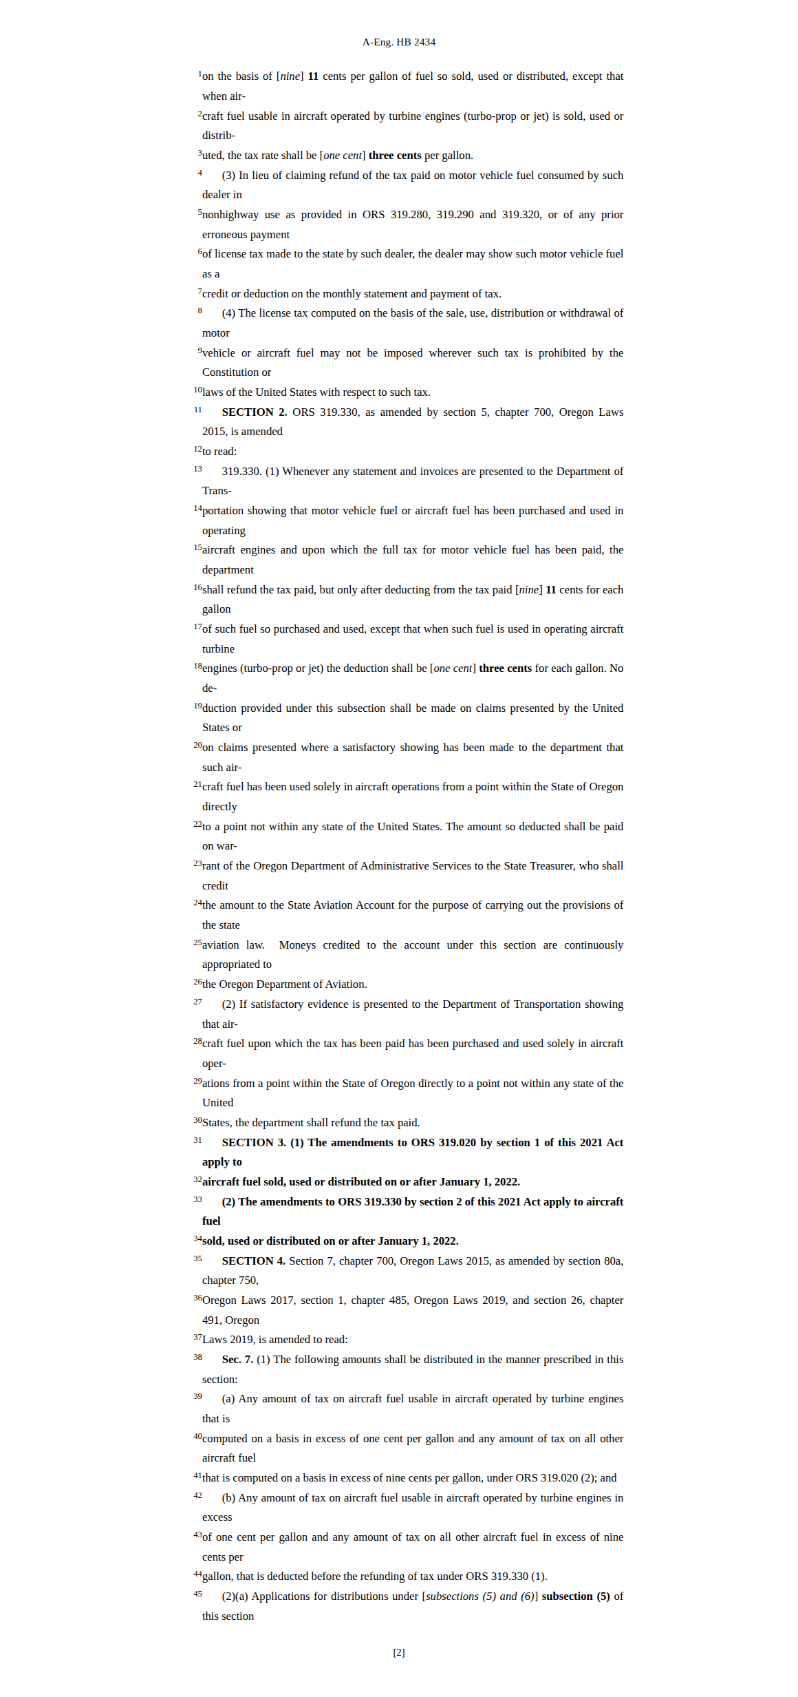A-Eng. HB 2434
| 1 | on the basis of [ nine ] 11 cents per gallon of fuel so sold, used or distributed, except that when air- |
| 2 | craft fuel usable in aircraft operated by turbine engines (turbo-prop or jet) is sold, used or distrib- |
| 3 | uted, the tax rate shall be [ one cent ] three cents per gallon. |
| 4 | (3) In lieu of claiming refund of the tax paid on motor vehicle fuel consumed by such dealer in |
| 5 | nonhighway use as provided in ORS 319.280, 319.290 and 319.320, or of any prior erroneous payment |
| 6 | of license tax made to the state by such dealer, the dealer may show such motor vehicle fuel as a |
| 7 | credit or deduction on the monthly statement and payment of tax. |
| 8 | (4) The license tax computed on the basis of the sale, use, distribution or withdrawal of motor |
| 9 | vehicle or aircraft fuel may not be imposed wherever such tax is prohibited by the Constitution or |
| 10 | laws of the United States with respect to such tax. |
| 11 | SECTION 2. ORS 319.330, as amended by section 5, chapter 700, Oregon Laws 2015, is amended |
| 12 | to read: |
| 13 | 319.330. (1) Whenever any statement and invoices are presented to the Department of Trans- |
| 14 | portation showing that motor vehicle fuel or aircraft fuel has been purchased and used in operating |
| 15 | aircraft engines and upon which the full tax for motor vehicle fuel has been paid, the department |
| 16 | shall refund the tax paid, but only after deducting from the tax paid [ nine ] 11 cents for each gallon |
| 17 | of such fuel so purchased and used, except that when such fuel is used in operating aircraft turbine |
| 18 | engines (turbo-prop or jet) the deduction shall be [ one cent ] three cents for each gallon. No de- |
| 19 | duction provided under this subsection shall be made on claims presented by the United States or |
| 20 | on claims presented where a satisfactory showing has been made to the department that such air- |
| 21 | craft fuel has been used solely in aircraft operations from a point within the State of Oregon directly |
| 22 | to a point not within any state of the United States. The amount so deducted shall be paid on war- |
| 23 | rant of the Oregon Department of Administrative Services to the State Treasurer, who shall credit |
| 24 | the amount to the State Aviation Account for the purpose of carrying out the provisions of the state |
| 25 | aviation law. Moneys credited to the account under this section are continuously appropriated to |
| 26 | the Oregon Department of Aviation. |
| 27 | (2) If satisfactory evidence is presented to the Department of Transportation showing that air- |
| 28 | craft fuel upon which the tax has been paid has been purchased and used solely in aircraft oper- |
| 29 | ations from a point within the State of Oregon directly to a point not within any state of the United |
| 30 | States, the department shall refund the tax paid. |
| 31 | SECTION 3. (1) The amendments to ORS 319.020 by section 1 of this 2021 Act apply to |
| 32 | aircraft fuel sold, used or distributed on or after January 1, 2022. |
| 33 | (2) The amendments to ORS 319.330 by section 2 of this 2021 Act apply to aircraft fuel |
| 34 | sold, used or distributed on or after January 1, 2022. |
| 35 | SECTION 4. Section 7, chapter 700, Oregon Laws 2015, as amended by section 80a, chapter 750, |
| 36 | Oregon Laws 2017, section 1, chapter 485, Oregon Laws 2019, and section 26, chapter 491, Oregon |
| 37 | Laws 2019, is amended to read: |
| 38 | Sec. 7. (1) The following amounts shall be distributed in the manner prescribed in this section: |
| 39 | (a) Any amount of tax on aircraft fuel usable in aircraft operated by turbine engines that is |
| 40 | computed on a basis in excess of one cent per gallon and any amount of tax on all other aircraft fuel |
| 41 | that is computed on a basis in excess of nine cents per gallon, under ORS 319.020 (2); and |
| 42 | (b) Any amount of tax on aircraft fuel usable in aircraft operated by turbine engines in excess |
| 43 | of one cent per gallon and any amount of tax on all other aircraft fuel in excess of nine cents per |
| 44 | gallon, that is deducted before the refunding of tax under ORS 319.330 (1). |
| 45 | (2)(a) Applications for distributions under [ subsections (5) and (6) ] subsection (5) of this section |
[2]